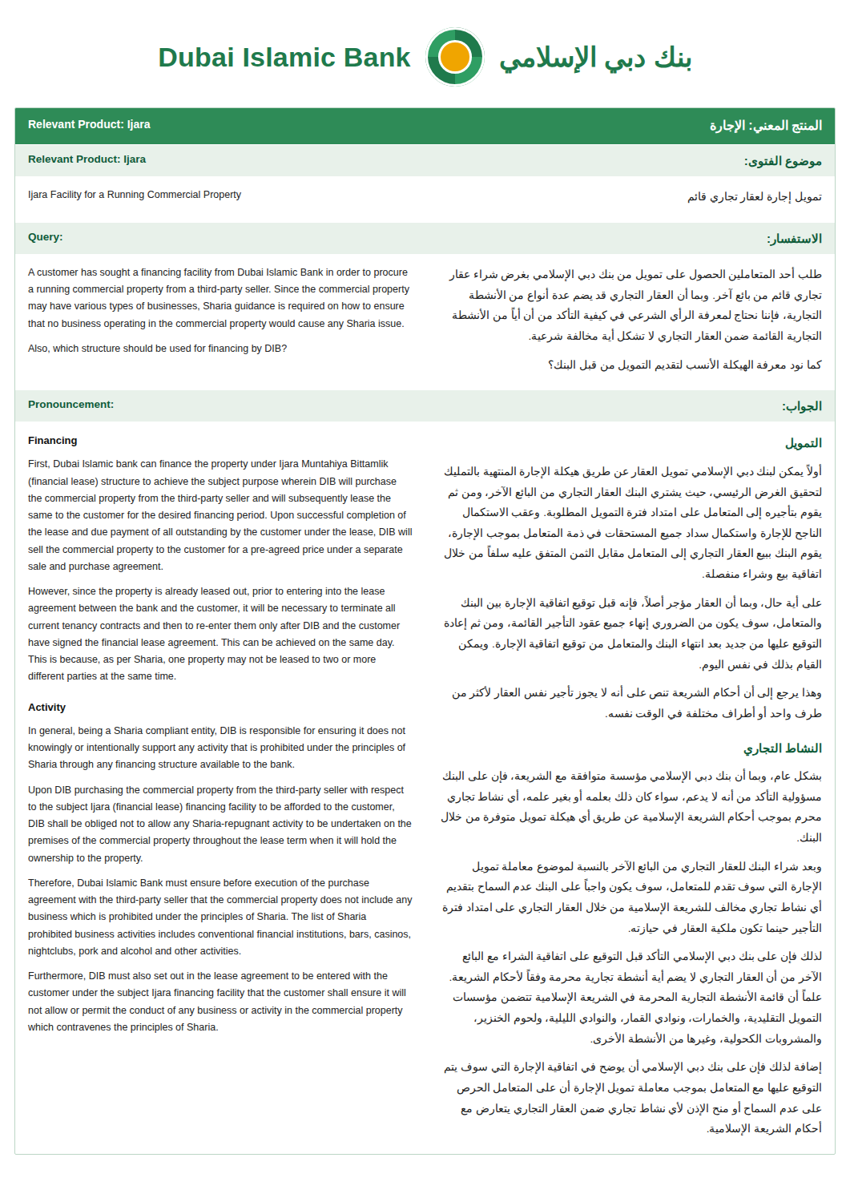Dubai Islamic Bank
بنك دبي الإسلامي
Relevant Product: Ijara
المنتج المعني: الإجارة
Relevant Product: Ijara
موضوع الفتوى:
Ijara Facility for a Running Commercial Property
تمويل إجارة لعقار تجاري قائم
Query:
الاستفسار:
A customer has sought a financing facility from Dubai Islamic Bank in order to procure a running commercial property from a third-party seller. Since the commercial property may have various types of businesses, Sharia guidance is required on how to ensure that no business operating in the commercial property would cause any Sharia issue.
Also, which structure should be used for financing by DIB?
طلب أحد المتعاملين الحصول على تمويل من بنك دبي الإسلامي بغرض شراء عقار تجاري قائم من بائع آخر. وبما أن العقار التجاري قد يضم عدة أنواع من الأنشطة التجارية، فإننا نحتاج لمعرفة الرأي الشرعي في كيفية التأكد من أن أياً من الأنشطة التجارية القائمة ضمن العقار التجاري لا تشكل أية مخالفة شرعية.
كما نود معرفة الهيكلة الأنسب لتقديم التمويل من قبل البنك؟
Pronouncement:
الجواب:
Financing
First, Dubai Islamic bank can finance the property under Ijara Muntahiya Bittamlik (financial lease) structure to achieve the subject purpose wherein DIB will purchase the commercial property from the third-party seller and will subsequently lease the same to the customer for the desired financing period. Upon successful completion of the lease and due payment of all outstanding by the customer under the lease, DIB will sell the commercial property to the customer for a pre-agreed price under a separate sale and purchase agreement.
However, since the property is already leased out, prior to entering into the lease agreement between the bank and the customer, it will be necessary to terminate all current tenancy contracts and then to re-enter them only after DIB and the customer have signed the financial lease agreement. This can be achieved on the same day. This is because, as per Sharia, one property may not be leased to two or more different parties at the same time.
Activity
In general, being a Sharia compliant entity, DIB is responsible for ensuring it does not knowingly or intentionally support any activity that is prohibited under the principles of Sharia through any financing structure available to the bank.
Upon DIB purchasing the commercial property from the third-party seller with respect to the subject Ijara (financial lease) financing facility to be afforded to the customer, DIB shall be obliged not to allow any Sharia-repugnant activity to be undertaken on the premises of the commercial property throughout the lease term when it will hold the ownership to the property.
Therefore, Dubai Islamic Bank must ensure before execution of the purchase agreement with the third-party seller that the commercial property does not include any business which is prohibited under the principles of Sharia. The list of Sharia prohibited business activities includes conventional financial institutions, bars, casinos, nightclubs, pork and alcohol and other activities.
Furthermore, DIB must also set out in the lease agreement to be entered with the customer under the subject Ijara financing facility that the customer shall ensure it will not allow or permit the conduct of any business or activity in the commercial property which contravenes the principles of Sharia.
التمويل
أولاً يمكن لبنك دبي الإسلامي تمويل العقار عن طريق هيكلة الإجارة المنتهية بالتمليك لتحقيق الغرض الرئيسي، حيث يشتري البنك العقار التجاري من البائع الآخر، ومن ثم يقوم بتأجيره إلى المتعامل على امتداد فترة التمويل المطلوبة. وعقب الاستكمال الناجح للإجارة واستكمال سداد جميع المستحقات في ذمة المتعامل بموجب الإجارة، يقوم البنك ببيع العقار التجاري إلى المتعامل مقابل الثمن المتفق عليه سلفاً من خلال اتفاقية بيع وشراء منفصلة.
على أية حال، وبما أن العقار مؤجر أصلاً، فإنه قبل توقيع اتفاقية الإجارة بين البنك والمتعامل، سوف يكون من الضروري إنهاء جميع عقود التأجير القائمة، ومن ثم إعادة التوقيع عليها من جديد بعد انتهاء البنك والمتعامل من توقيع اتفاقية الإجارة. ويمكن القيام بذلك في نفس اليوم.
وهذا يرجع إلى أن أحكام الشريعة تنص على أنه لا يجوز تأجير نفس العقار لأكثر من طرف واحد أو أطراف مختلفة في الوقت نفسه.
النشاط التجاري
بشكل عام، وبما أن بنك دبي الإسلامي مؤسسة متوافقة مع الشريعة، فإن على البنك مسؤولية التأكد من أنه لا يدعم، سواء كان ذلك بعلمه أو بغير علمه، أي نشاط تجاري محرم بموجب أحكام الشريعة الإسلامية عن طريق أي هيكلة تمويل متوفرة من خلال البنك.
وبعد شراء البنك للعقار التجاري من البائع الآخر بالنسبة لموضوع معاملة تمويل الإجارة التي سوف تقدم للمتعامل، سوف يكون واجباً على البنك عدم السماح بتقديم أي نشاط تجاري مخالف للشريعة الإسلامية من خلال العقار التجاري على امتداد فترة التأجير حينما تكون ملكية العقار في حيازته.
لذلك فإن على بنك دبي الإسلامي التأكد قبل التوقيع على اتفاقية الشراء مع البائع الآخر من أن العقار التجاري لا يضم أية أنشطة تجارية محرمة وفقاً لأحكام الشريعة. علماً أن قائمة الأنشطة التجارية المحرمة في الشريعة الإسلامية تتضمن مؤسسات التمويل التقليدية، والخمارات، ونوادي القمار، والنوادي الليلية، ولحوم الخنزير، والمشروبات الكحولية، وغيرها من الأنشطة الأخرى.
إضافة لذلك فإن على بنك دبي الإسلامي أن يوضح في اتفاقية الإجارة التي سوف يتم التوقيع عليها مع المتعامل بموجب معاملة تمويل الإجارة أن على المتعامل الحرص على عدم السماح أو منح الإذن لأي نشاط تجاري ضمن العقار التجاري يتعارض مع أحكام الشريعة الإسلامية.